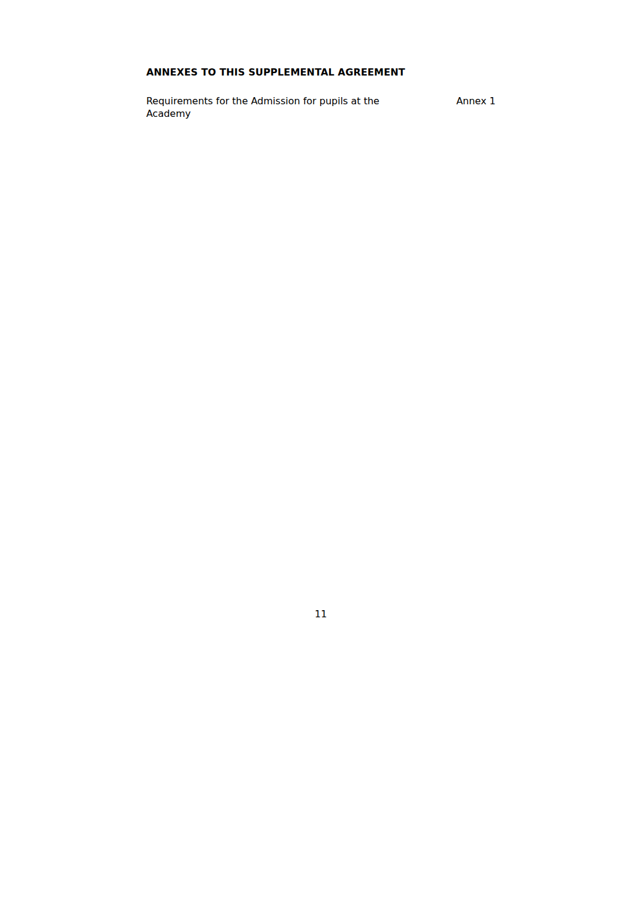ANNEXES TO THIS SUPPLEMENTAL AGREEMENT
| Requirements for the Admission for pupils at the Academy | Annex 1 |
11